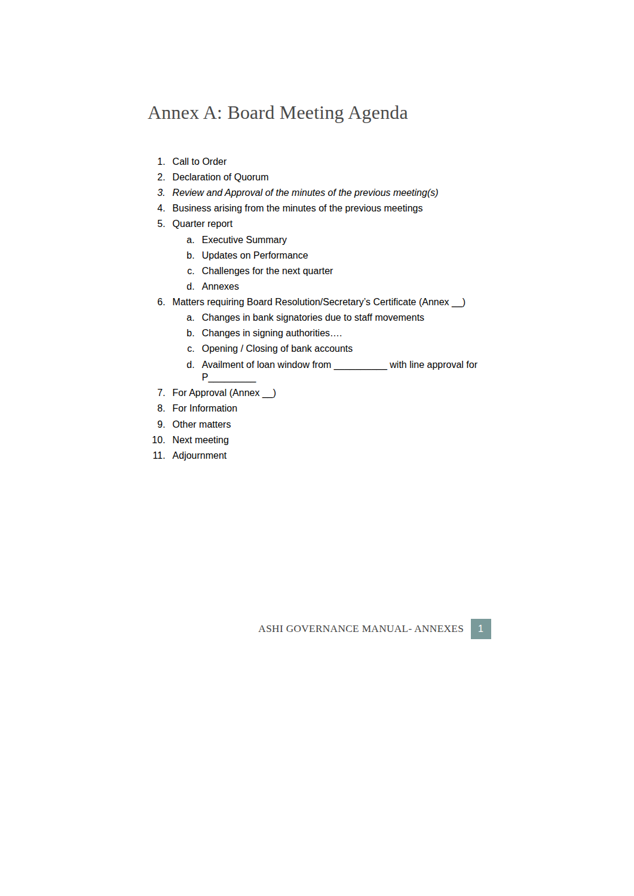Annex A: Board Meeting Agenda
Call to Order
Declaration of Quorum
Review and Approval of the minutes of the previous meeting(s)
Business arising from the minutes of the previous meetings
Quarter report
Executive Summary
Updates on Performance
Challenges for the next quarter
Annexes
Matters requiring Board Resolution/Secretary’s Certificate (Annex __)
Changes in bank signatories due to staff movements
Changes in signing authorities….
Opening / Closing of bank accounts
Availment of loan window from __________ with line approval for P_________
For Approval (Annex __)
For Information
Other matters
Next meeting
Adjournment
ASHI GOVERNANCE MANUAL- ANNEXES
1